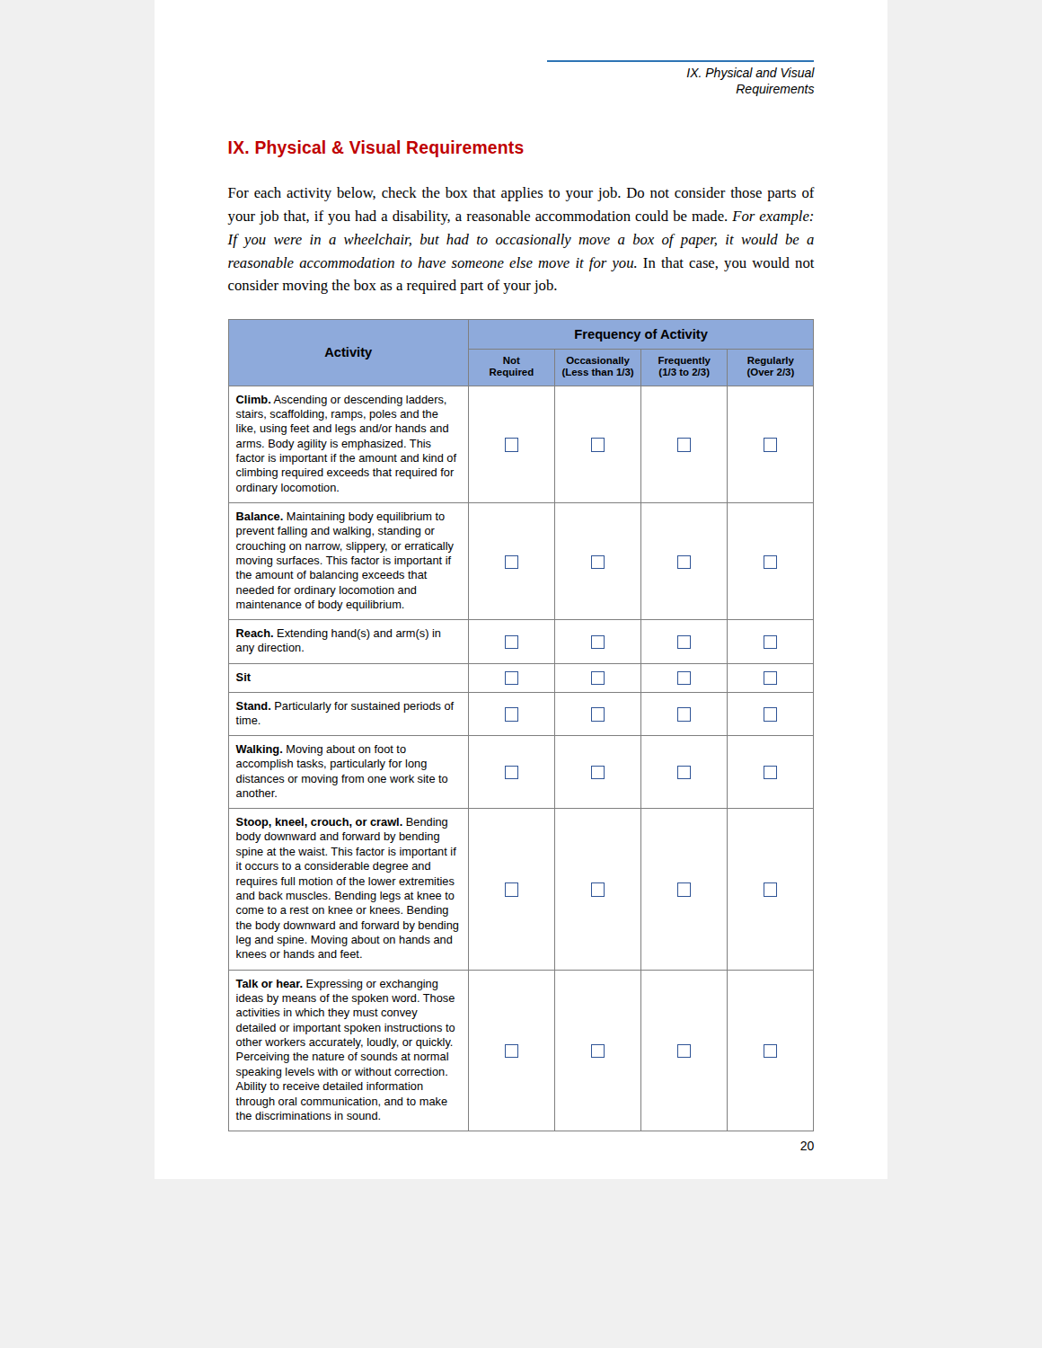IX. Physical and Visual
Requirements
IX. Physical & Visual Requirements
For each activity below, check the box that applies to your job. Do not consider those parts of your job that, if you had a disability, a reasonable accommodation could be made. For example: If you were in a wheelchair, but had to occasionally move a box of paper, it would be a reasonable accommodation to have someone else move it for you. In that case, you would not consider moving the box as a required part of your job.
| Activity | Frequency of Activity |
| --- | --- |
| Not Required | Occasionally (Less than 1/3) | Frequently (1/3 to 2/3) | Regularly (Over 2/3) |
| Climb. Ascending or descending ladders, stairs, scaffolding, ramps, poles and the like, using feet and legs and/or hands and arms. Body agility is emphasized. This factor is important if the amount and kind of climbing required exceeds that required for ordinary locomotion. | | | | |
| Balance. Maintaining body equilibrium to prevent falling and walking, standing or crouching on narrow, slippery, or erratically moving surfaces. This factor is important if the amount of balancing exceeds that needed for ordinary locomotion and maintenance of body equilibrium. | | | | |
| Reach. Extending hand(s) and arm(s) in any direction. | | | | |
| Sit | | | | |
| Stand. Particularly for sustained periods of time. | | | | |
| Walking. Moving about on foot to accomplish tasks, particularly for long distances or moving from one work site to another. | | | | |
| Stoop, kneel, crouch, or crawl. Bending body downward and forward by bending spine at the waist. This factor is important if it occurs to a considerable degree and requires full motion of the lower extremities and back muscles. Bending legs at knee to come to a rest on knee or knees. Bending the body downward and forward by bending leg and spine. Moving about on hands and knees or hands and feet. | | | | |
| Talk or hear. Expressing or exchanging ideas by means of the spoken word. Those activities in which they must convey detailed or important spoken instructions to other workers accurately, loudly, or quickly. Perceiving the nature of sounds at normal speaking levels with or without correction. Ability to receive detailed information through oral communication, and to make the discriminations in sound. | | | | |
20